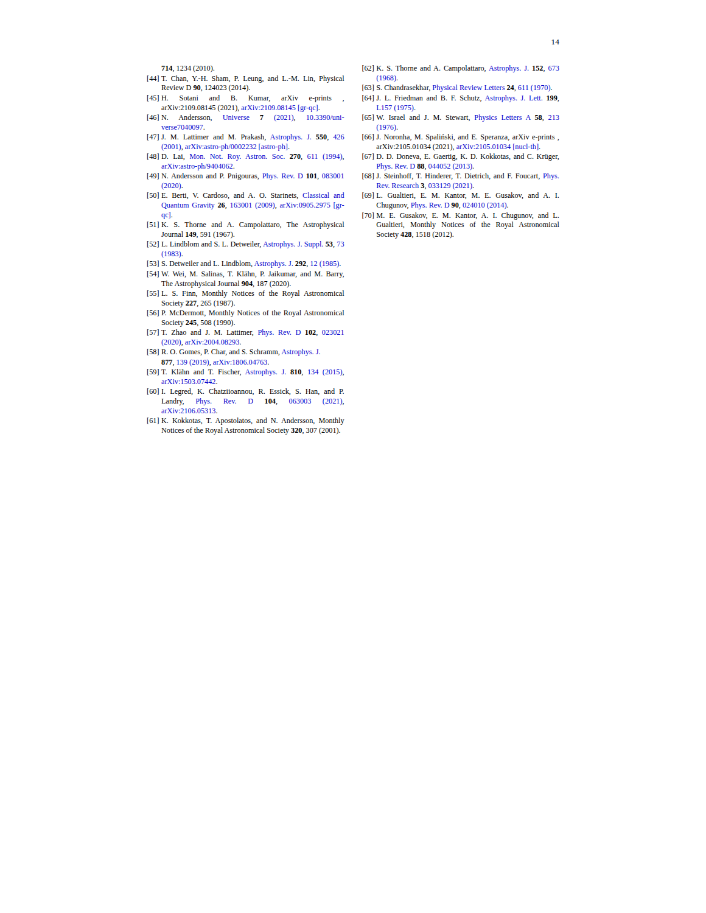14
714, 1234 (2010).
[44] T. Chan, Y.-H. Sham, P. Leung, and L.-M. Lin, Physical Review D 90, 124023 (2014).
[45] H. Sotani and B. Kumar, arXiv e-prints , arXiv:2109.08145 (2021), arXiv:2109.08145 [gr-qc].
[46] N. Andersson, Universe 7 (2021), 10.3390/uni-verse7040097.
[47] J. M. Lattimer and M. Prakash, Astrophys. J. 550, 426 (2001), arXiv:astro-ph/0002232 [astro-ph].
[48] D. Lai, Mon. Not. Roy. Astron. Soc. 270, 611 (1994), arXiv:astro-ph/9404062.
[49] N. Andersson and P. Pnigouras, Phys. Rev. D 101, 083001 (2020).
[50] E. Berti, V. Cardoso, and A. O. Starinets, Classical and Quantum Gravity 26, 163001 (2009), arXiv:0905.2975 [gr-qc].
[51] K. S. Thorne and A. Campolattaro, The Astrophysical Journal 149, 591 (1967).
[52] L. Lindblom and S. L. Detweiler, Astrophys. J. Suppl. 53, 73 (1983).
[53] S. Detweiler and L. Lindblom, Astrophys. J. 292, 12 (1985).
[54] W. Wei, M. Salinas, T. Klähn, P. Jaikumar, and M. Barry, The Astrophysical Journal 904, 187 (2020).
[55] L. S. Finn, Monthly Notices of the Royal Astronomical Society 227, 265 (1987).
[56] P. McDermott, Monthly Notices of the Royal Astronomical Society 245, 508 (1990).
[57] T. Zhao and J. M. Lattimer, Phys. Rev. D 102, 023021 (2020), arXiv:2004.08293.
[58] R. O. Gomes, P. Char, and S. Schramm, Astrophys. J.
877, 139 (2019), arXiv:1806.04763.
[59] T. Klähn and T. Fischer, Astrophys. J. 810, 134 (2015), arXiv:1503.07442.
[60] I. Legred, K. Chatziioannou, R. Essick, S. Han, and P. Landry, Phys. Rev. D 104, 063003 (2021), arXiv:2106.05313.
[61] K. Kokkotas, T. Apostolatos, and N. Andersson, Monthly Notices of the Royal Astronomical Society 320, 307 (2001).
[62] K. S. Thorne and A. Campolattaro, Astrophys. J. 152, 673 (1968).
[63] S. Chandrasekhar, Physical Review Letters 24, 611 (1970).
[64] J. L. Friedman and B. F. Schutz, Astrophys. J. Lett. 199, L157 (1975).
[65] W. Israel and J. M. Stewart, Physics Letters A 58, 213 (1976).
[66] J. Noronha, M. Spaliński, and E. Speranza, arXiv e-prints , arXiv:2105.01034 (2021), arXiv:2105.01034 [nucl-th].
[67] D. D. Doneva, E. Gaertig, K. D. Kokkotas, and C. Krüger, Phys. Rev. D 88, 044052 (2013).
[68] J. Steinhoff, T. Hinderer, T. Dietrich, and F. Foucart, Phys. Rev. Research 3, 033129 (2021).
[69] L. Gualtieri, E. M. Kantor, M. E. Gusakov, and A. I. Chugunov, Phys. Rev. D 90, 024010 (2014).
[70] M. E. Gusakov, E. M. Kantor, A. I. Chugunov, and L. Gualtieri, Monthly Notices of the Royal Astronomical Society 428, 1518 (2012).